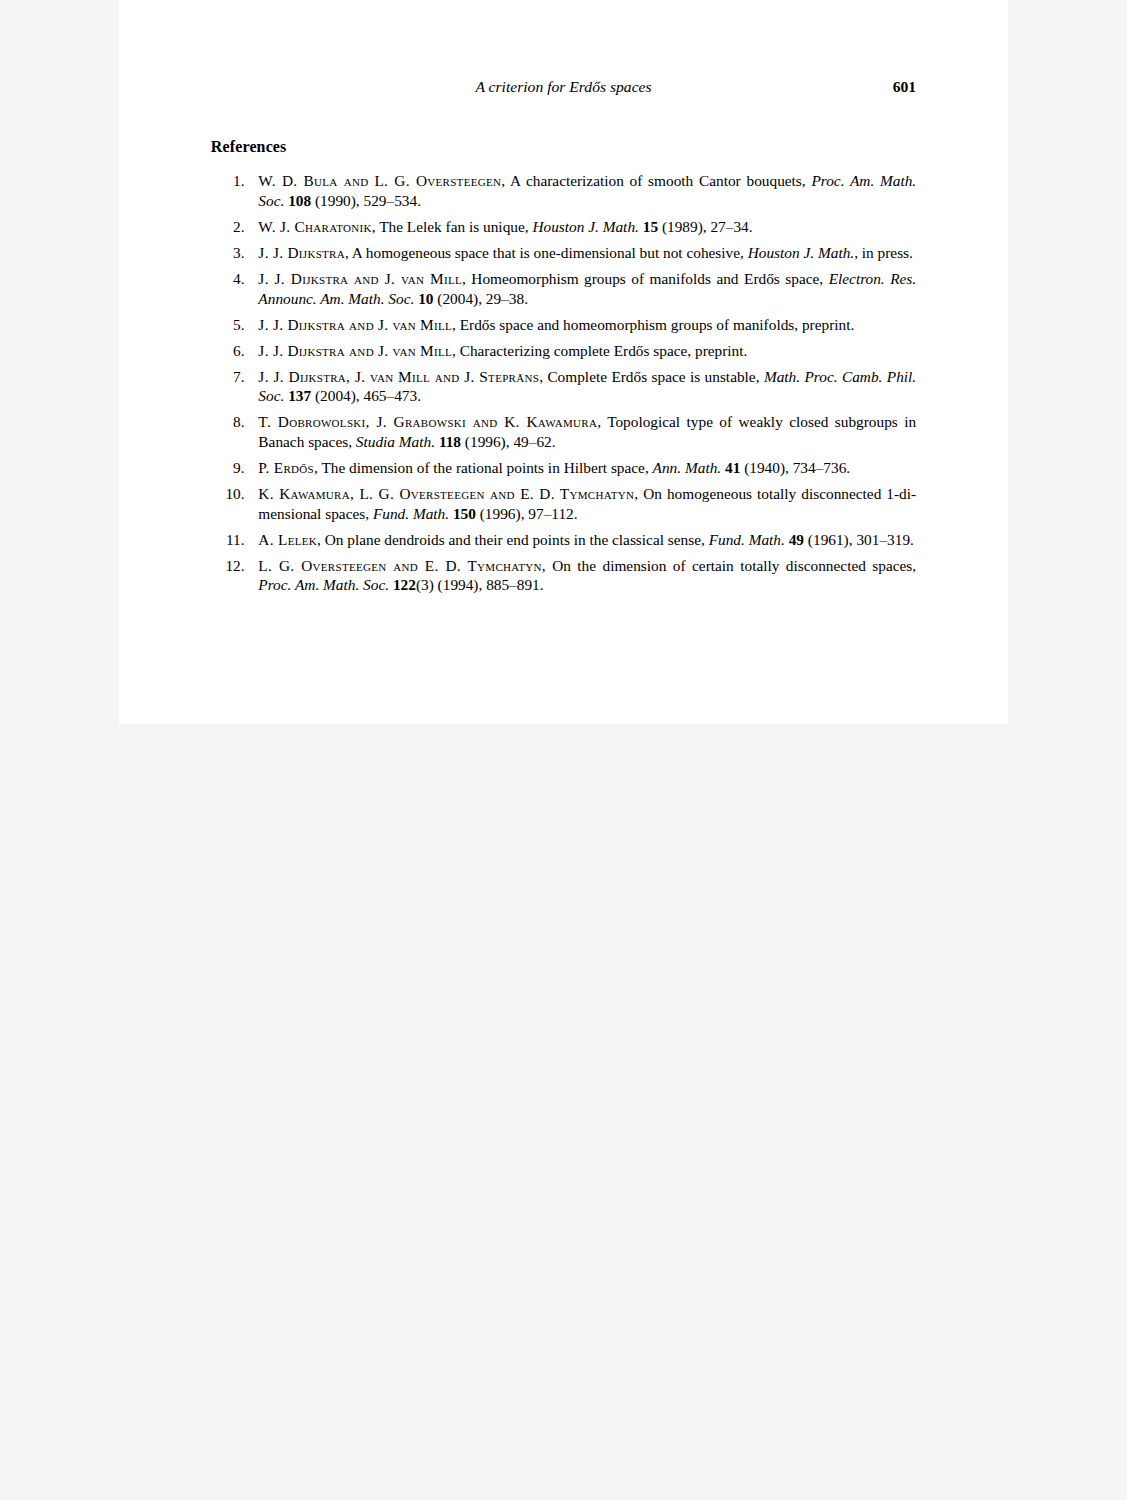A criterion for Erdős spaces 601
References
1. W. D. Bula and L. G. Oversteegen, A characterization of smooth Cantor bouquets, Proc. Am. Math. Soc. 108 (1990), 529–534.
2. W. J. Charatonik, The Lelek fan is unique, Houston J. Math. 15 (1989), 27–34.
3. J. J. Dijkstra, A homogeneous space that is one-dimensional but not cohesive, Houston J. Math., in press.
4. J. J. Dijkstra and J. van Mill, Homeomorphism groups of manifolds and Erdős space, Electron. Res. Announc. Am. Math. Soc. 10 (2004), 29–38.
5. J. J. Dijkstra and J. van Mill, Erdős space and homeomorphism groups of manifolds, preprint.
6. J. J. Dijkstra and J. van Mill, Characterizing complete Erdős space, preprint.
7. J. J. Dijkstra, J. van Mill and J. Steprāns, Complete Erdős space is unstable, Math. Proc. Camb. Phil. Soc. 137 (2004), 465–473.
8. T. Dobrowolski, J. Grabowski and K. Kawamura, Topological type of weakly closed subgroups in Banach spaces, Studia Math. 118 (1996), 49–62.
9. P. Erdős, The dimension of the rational points in Hilbert space, Ann. Math. 41 (1940), 734–736.
10. K. Kawamura, L. G. Oversteegen and E. D. Tymchatyn, On homogeneous totally disconnected 1-dimensional spaces, Fund. Math. 150 (1996), 97–112.
11. A. Lelek, On plane dendroids and their end points in the classical sense, Fund. Math. 49 (1961), 301–319.
12. L. G. Oversteegen and E. D. Tymchatyn, On the dimension of certain totally disconnected spaces, Proc. Am. Math. Soc. 122(3) (1994), 885–891.